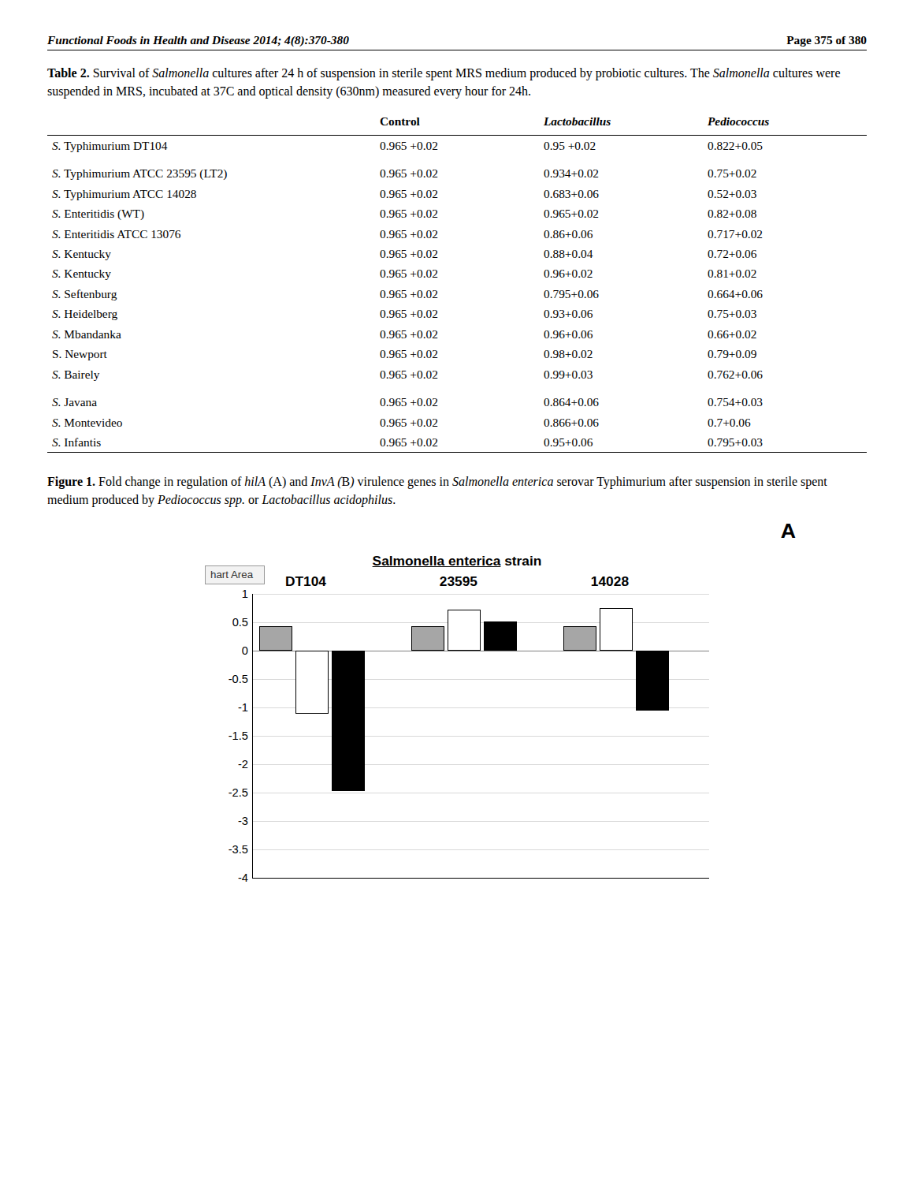Functional Foods in Health and Disease 2014; 4(8):370-380 Page 375 of 380
Table 2. Survival of Salmonella cultures after 24 h of suspension in sterile spent MRS medium produced by probiotic cultures. The Salmonella cultures were suspended in MRS, incubated at 37C and optical density (630nm) measured every hour for 24h.
| | Control | Lactobacillus | Pediococcus |
| --- | --- | --- | --- |
| S. Typhimurium DT104 | 0.965 + 0.02 | 0.95 + 0.02 | 0.822 + 0.05 |
| S. Typhimurium ATCC 23595 (LT2) | 0.965 + 0.02 | 0.934 + 0.02 | 0.75 + 0.02 |
| S. Typhimurium ATCC 14028 | 0.965 + 0.02 | 0.683 + 0.06 | 0.52 + 0.03 |
| S. Enteritidis (WT) | 0.965 + 0.02 | 0.965 + 0.02 | 0.82 + 0.08 |
| S. Enteritidis ATCC 13076 | 0.965 + 0.02 | 0.86 + 0.06 | 0.717 + 0.02 |
| S. Kentucky | 0.965 + 0.02 | 0.88 + 0.04 | 0.72 + 0.06 |
| S. Kentucky | 0.965 + 0.02 | 0.96 + 0.02 | 0.81 + 0.02 |
| S. Seftenburg | 0.965 + 0.02 | 0.795 + 0.06 | 0.664 + 0.06 |
| S. Heidelberg | 0.965 + 0.02 | 0.93 + 0.06 | 0.75 + 0.03 |
| S. Mbandanka | 0.965 + 0.02 | 0.96 + 0.06 | 0.66 + 0.02 |
| S. Newport | 0.965 + 0.02 | 0.98 + 0.02 | 0.79 + 0.09 |
| S. Bairely | 0.965 + 0.02 | 0.99 + 0.03 | 0.762 + 0.06 |
| S. Javana | 0.965 + 0.02 | 0.864 + 0.06 | 0.754 + 0.03 |
| S. Montevideo | 0.965 + 0.02 | 0.866 + 0.06 | 0.7 + 0.06 |
| S. Infantis | 0.965 + 0.02 | 0.95 + 0.06 | 0.795 + 0.03 |
Figure 1. Fold change in regulation of hilA (A) and InvA (B) virulence genes in Salmonella enterica serovar Typhimurium after suspension in sterile spent medium produced by Pediococcus spp. or Lactobacillus acidophilus.
A
hart Area
Salmonella enterica strain
DT104 23595 14028
1 0.5 0 -0.5 -1 -1.5 -2 -2.5 -3 -3.5 -4